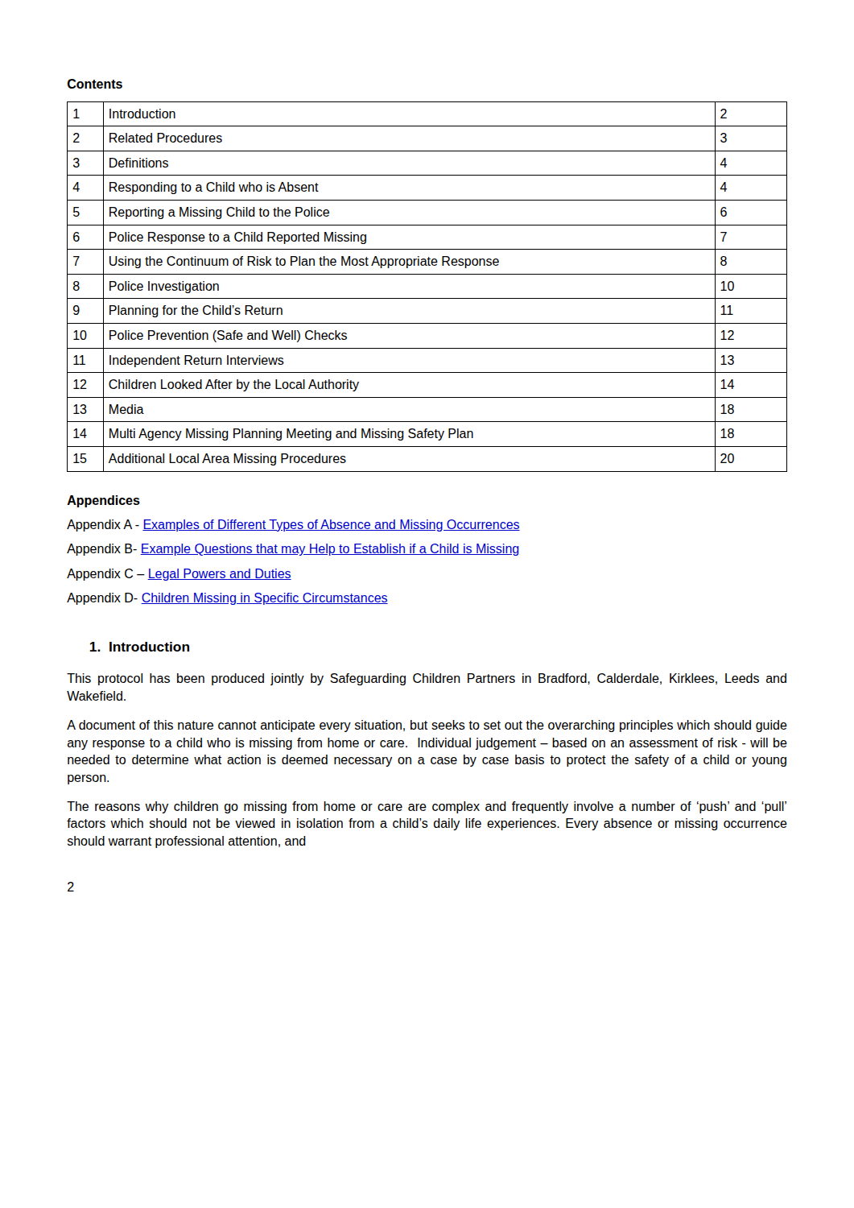Contents
| 1 | Introduction | 2 |
| 2 | Related Procedures | 3 |
| 3 | Definitions | 4 |
| 4 | Responding to a Child who is Absent | 4 |
| 5 | Reporting a Missing Child to the Police | 6 |
| 6 | Police Response to a Child Reported Missing | 7 |
| 7 | Using the Continuum of Risk to Plan the Most Appropriate Response | 8 |
| 8 | Police Investigation | 10 |
| 9 | Planning for the Child’s Return | 11 |
| 10 | Police Prevention (Safe and Well) Checks | 12 |
| 11 | Independent Return Interviews | 13 |
| 12 | Children Looked After by the Local Authority | 14 |
| 13 | Media | 18 |
| 14 | Multi Agency Missing Planning Meeting and Missing Safety Plan | 18 |
| 15 | Additional Local Area Missing Procedures | 20 |
Appendices
Appendix A - Examples of Different Types of Absence and Missing Occurrences
Appendix B- Example Questions that may Help to Establish if a Child is Missing
Appendix C – Legal Powers and Duties
Appendix D- Children Missing in Specific Circumstances
1. Introduction
This protocol has been produced jointly by Safeguarding Children Partners in Bradford, Calderdale, Kirklees, Leeds and Wakefield.
A document of this nature cannot anticipate every situation, but seeks to set out the overarching principles which should guide any response to a child who is missing from home or care. Individual judgement – based on an assessment of risk - will be needed to determine what action is deemed necessary on a case by case basis to protect the safety of a child or young person.
The reasons why children go missing from home or care are complex and frequently involve a number of ‘push’ and ‘pull’ factors which should not be viewed in isolation from a child’s daily life experiences. Every absence or missing occurrence should warrant professional attention, and
2